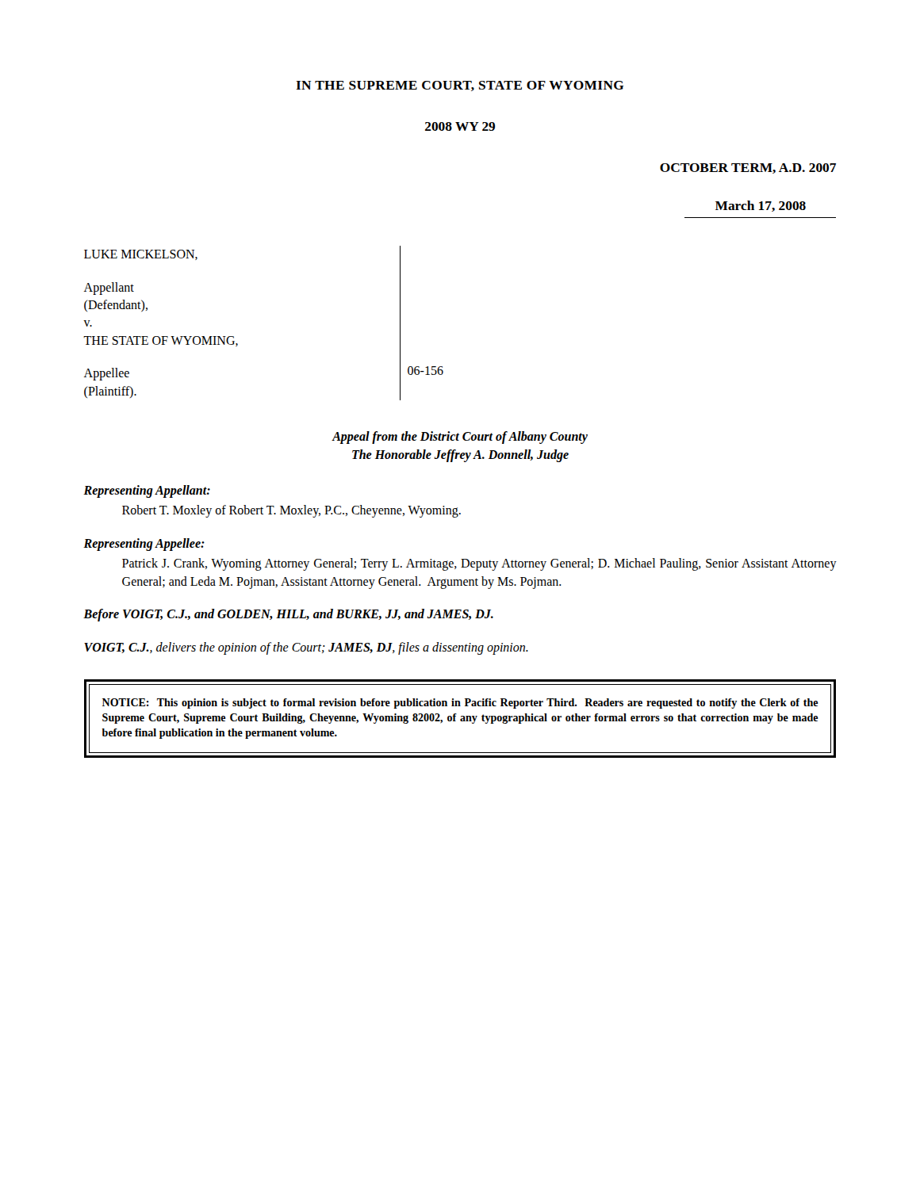IN THE SUPREME COURT, STATE OF WYOMING
2008 WY 29
OCTOBER TERM, A.D. 2007
March 17, 2008
| LUKE MICKELSON, Appellant (Defendant), v. THE STATE OF WYOMING, Appellee (Plaintiff). | | 06-156 |
Appeal from the District Court of Albany County
The Honorable Jeffrey A. Donnell, Judge
Representing Appellant:
Robert T. Moxley of Robert T. Moxley, P.C., Cheyenne, Wyoming.
Representing Appellee:
Patrick J. Crank, Wyoming Attorney General; Terry L. Armitage, Deputy Attorney General; D. Michael Pauling, Senior Assistant Attorney General; and Leda M. Pojman, Assistant Attorney General. Argument by Ms. Pojman.
Before VOIGT, C.J., and GOLDEN, HILL, and BURKE, JJ, and JAMES, DJ.
VOIGT, C.J., delivers the opinion of the Court; JAMES, DJ, files a dissenting opinion.
NOTICE: This opinion is subject to formal revision before publication in Pacific Reporter Third. Readers are requested to notify the Clerk of the Supreme Court, Supreme Court Building, Cheyenne, Wyoming 82002, of any typographical or other formal errors so that correction may be made before final publication in the permanent volume.